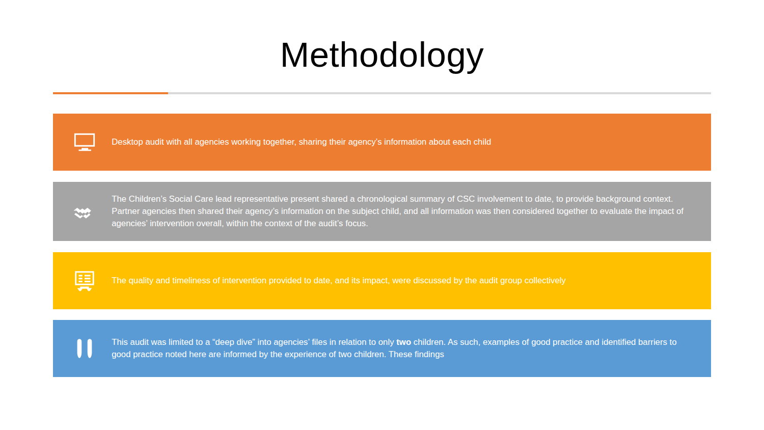Methodology
Desktop audit with all agencies working together, sharing their agency’s information about each child
The Children’s Social Care lead representative present shared a chronological summary of CSC involvement to date, to provide background context. Partner agencies then shared their agency’s information on the subject child, and all information was then considered together to evaluate the impact of agencies’ intervention overall, within the context of the audit’s focus.
The quality and timeliness of intervention provided to date, and its impact, were discussed by the audit group collectively
This audit was limited to a “deep dive” into agencies’ files in relation to only two children. As such, examples of good practice and identified barriers to good practice noted here are informed by the experience of two children. These findings